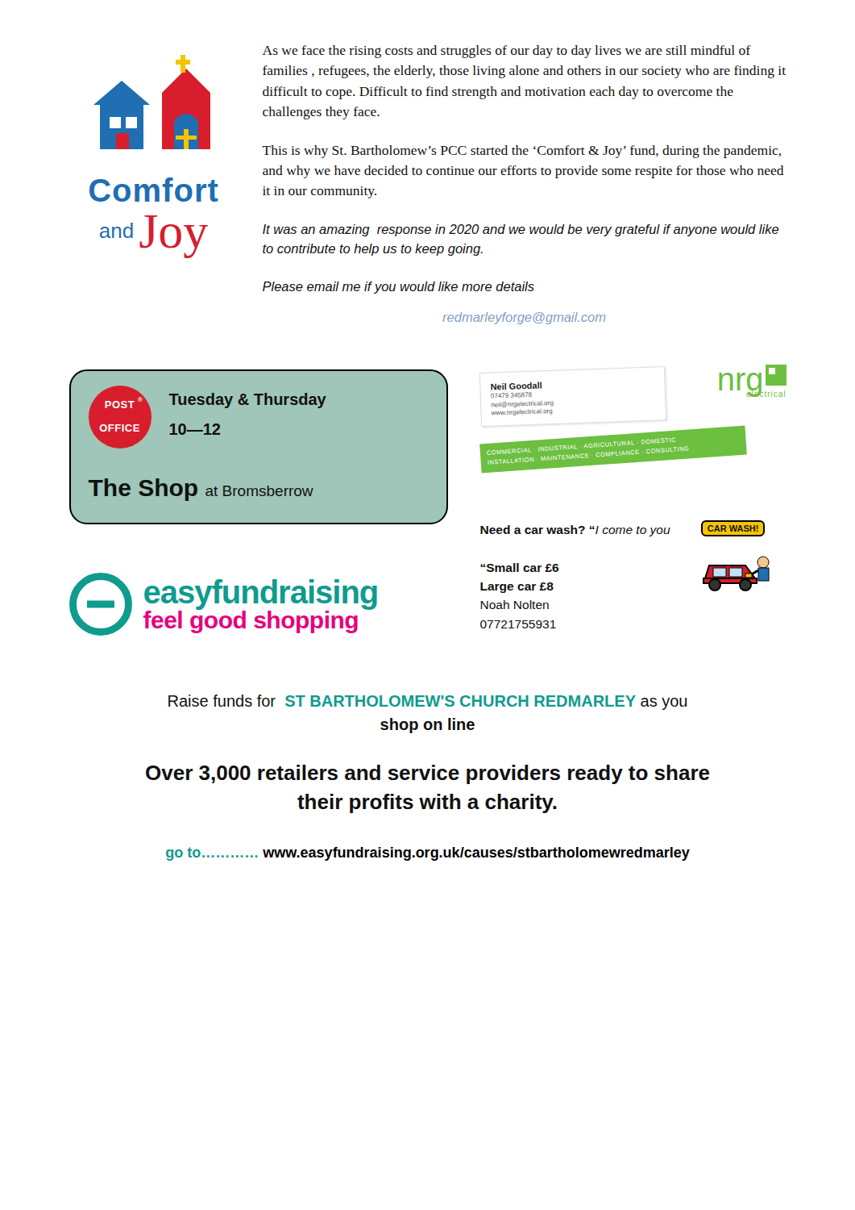Comfort
and Joy
As we face the rising costs and struggles of our day to day lives we are still mindful of families , refugees, the elderly, those living alone and others in our society who are finding it difficult to cope. Difficult to find strength and motivation each day to overcome the challenges they face.
This is why St. Bartholomew’s PCC started the ‘Comfort & Joy’ fund, during the pandemic, and why we have decided to continue our efforts to provide some respite for those who need it in our community.
It was an amazing response in 2020 and we would be very grateful if anyone would like to contribute to help us to keep going.
Please email me if you would like more details
redmarleyforge@gmail.com
POST®
OFFICE
Tuesday & Thursday 10—12
The Shop at Bromsberrow
easyfundraising
feel good shopping
nrg electrical
Neil Goodall 07479 345878
neil@nrgelectrical.org
www.nrgelectrical.org
COMMERCIAL · INDUSTRIAL · AGRICULTURAL · DOMESTIC
INSTALLATION · MAINTENANCE · COMPLIANCE · CONSULTING
Need a car wash? “I come to you
“Small car £6
Large car £8
Noah Nolten
07721755931
CAR WASH!
Raise funds for ST BARTHOLOMEW'S CHURCH REDMARLEY as you
shop on line
Over 3,000 retailers and service providers ready to share
their profits with a charity.
go to………… www.easyfundraising.org.uk/causes/stbartholomewredmarley